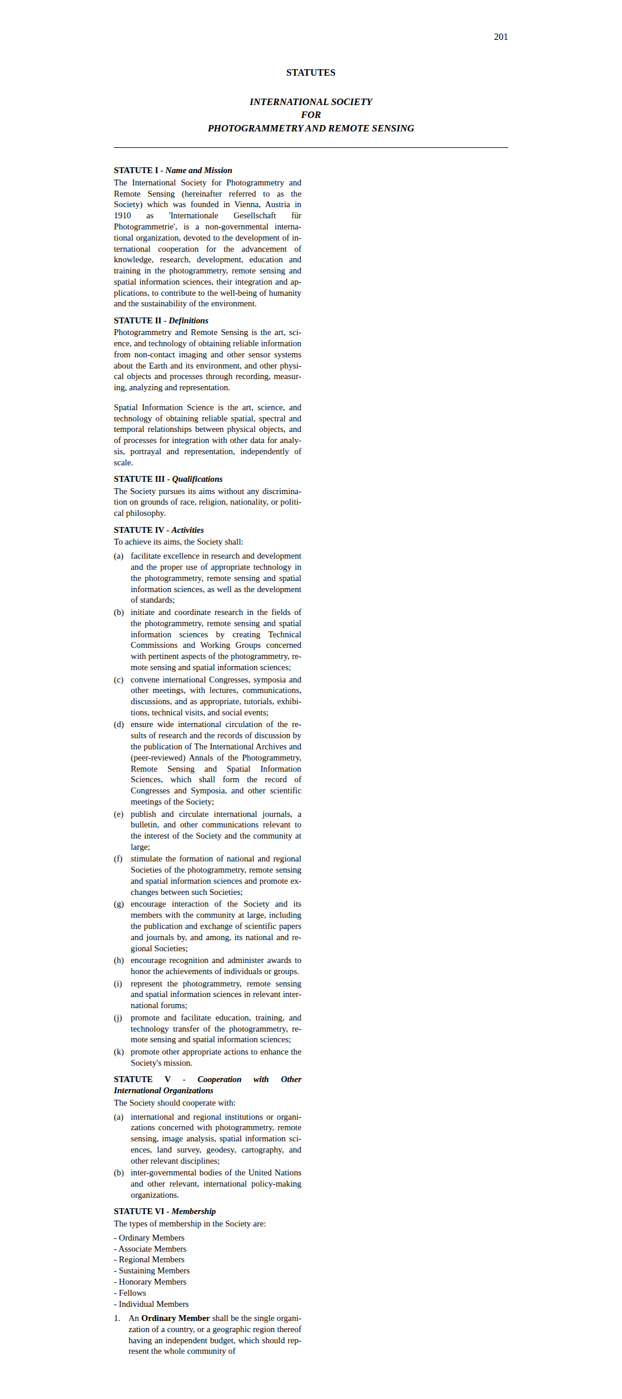201
STATUTES
INTERNATIONAL SOCIETY
FOR
PHOTOGRAMMETRY AND REMOTE SENSING
STATUTE I - Name and Mission
The International Society for Photogrammetry and Remote Sensing (hereinafter referred to as the Society) which was founded in Vienna, Austria in 1910 as 'Internationale Gesellschaft für Photogrammetrie', is a non-governmental international organization, devoted to the development of international cooperation for the advancement of knowledge, research, development, education and training in the photogrammetry, remote sensing and spatial information sciences, their integration and applications, to contribute to the well-being of humanity and the sustainability of the environment.
STATUTE II - Definitions
Photogrammetry and Remote Sensing is the art, science, and technology of obtaining reliable information from non-contact imaging and other sensor systems about the Earth and its environment, and other physical objects and processes through recording, measuring, analyzing and representation.
Spatial Information Science is the art, science, and technology of obtaining reliable spatial, spectral and temporal relationships between physical objects, and of processes for integration with other data for analysis, portrayal and representation, independently of scale.
STATUTE III - Qualifications
The Society pursues its aims without any discrimination on grounds of race, religion, nationality, or political philosophy.
STATUTE IV - Activities
To achieve its aims, the Society shall:
(a) facilitate excellence in research and development and the proper use of appropriate technology in the photogrammetry, remote sensing and spatial information sciences, as well as the development of standards;
(b) initiate and coordinate research in the fields of the photogrammetry, remote sensing and spatial information sciences by creating Technical Commissions and Working Groups concerned with pertinent aspects of the photogrammetry, remote sensing and spatial information sciences;
(c) convene international Congresses, symposia and other meetings, with lectures, communications, discussions, and as appropriate, tutorials, exhibitions, technical visits, and social events;
(d) ensure wide international circulation of the results of research and the records of discussion by the publication of The International Archives and (peer-reviewed) Annals of the Photogrammetry, Remote Sensing and Spatial Information Sciences, which shall form the record of Congresses and Symposia, and other scientific meetings of the Society;
(e) publish and circulate international journals, a bulletin, and other communications relevant to the interest of the Society and the community at large;
(f) stimulate the formation of national and regional Societies of the photogrammetry, remote sensing and spatial information sciences and promote exchanges between such Societies;
(g) encourage interaction of the Society and its members with the community at large, including the publication and exchange of scientific papers and journals by, and among, its national and regional Societies;
(h) encourage recognition and administer awards to honor the achievements of individuals or groups.
(i) represent the photogrammetry, remote sensing and spatial information sciences in relevant international forums;
(j) promote and facilitate education, training, and technology transfer of the photogrammetry, remote sensing and spatial information sciences;
(k) promote other appropriate actions to enhance the Society's mission.
STATUTE V - Cooperation with Other International Organizations
The Society should cooperate with:
(a) international and regional institutions or organizations concerned with photogrammetry, remote sensing, image analysis, spatial information sciences, land survey, geodesy, cartography, and other relevant disciplines;
(b) inter-governmental bodies of the United Nations and other relevant, international policy-making organizations.
STATUTE VI - Membership
The types of membership in the Society are:
- Ordinary Members
- Associate Members
- Regional Members
- Sustaining Members
- Honorary Members
- Fellows
- Individual Members
1. An Ordinary Member shall be the single organization of a country, or a geographic region thereof having an independent budget, which should represent the whole community of